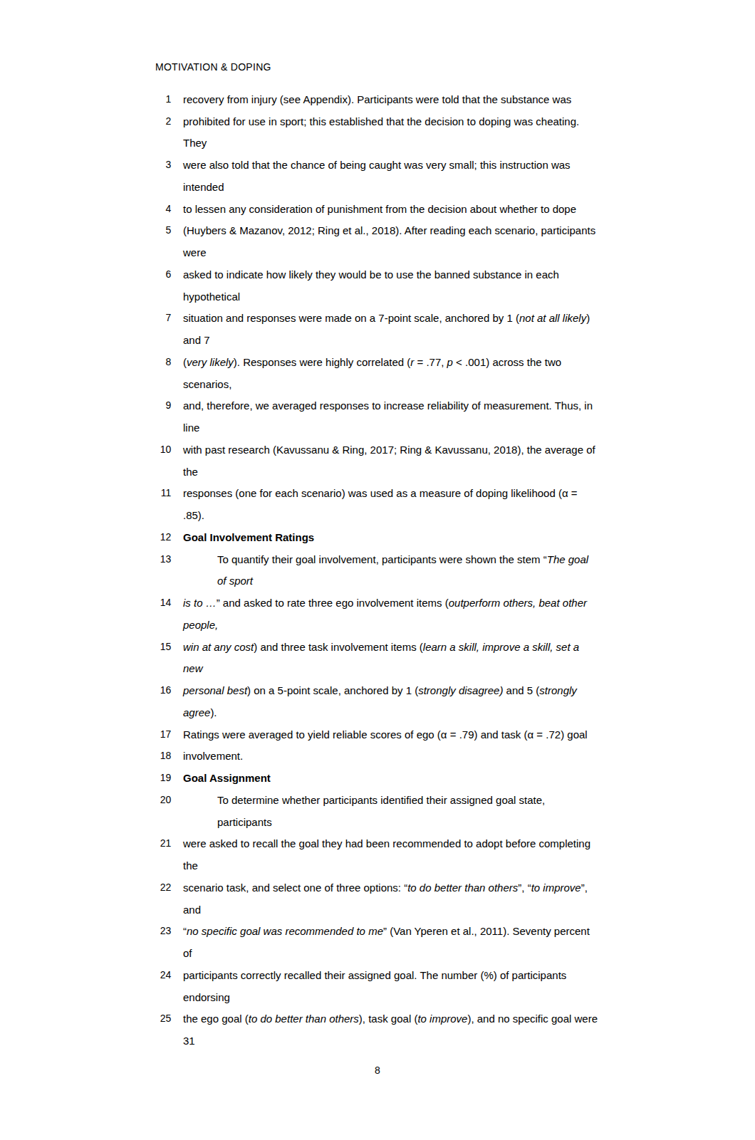MOTIVATION & DOPING
recovery from injury (see Appendix). Participants were told that the substance was
prohibited for use in sport; this established that the decision to doping was cheating. They
were also told that the chance of being caught was very small; this instruction was intended
to lessen any consideration of punishment from the decision about whether to dope
(Huybers & Mazanov, 2012; Ring et al., 2018). After reading each scenario, participants were
asked to indicate how likely they would be to use the banned substance in each hypothetical
situation and responses were made on a 7-point scale, anchored by 1 (not at all likely) and 7
(very likely). Responses were highly correlated (r = .77, p < .001) across the two scenarios,
and, therefore, we averaged responses to increase reliability of measurement. Thus, in line
with past research (Kavussanu & Ring, 2017; Ring & Kavussanu, 2018), the average of the
responses (one for each scenario) was used as a measure of doping likelihood (α = .85).
Goal Involvement Ratings
To quantify their goal involvement, participants were shown the stem “The goal of sport
is to …” and asked to rate three ego involvement items (outperform others, beat other people,
win at any cost) and three task involvement items (learn a skill, improve a skill, set a new
personal best) on a 5-point scale, anchored by 1 (strongly disagree) and 5 (strongly agree).
Ratings were averaged to yield reliable scores of ego (α = .79) and task (α = .72) goal
involvement.
Goal Assignment
To determine whether participants identified their assigned goal state, participants
were asked to recall the goal they had been recommended to adopt before completing the
scenario task, and select one of three options: “to do better than others”, “to improve”, and
“no specific goal was recommended to me” (Van Yperen et al., 2011). Seventy percent of
participants correctly recalled their assigned goal. The number (%) of participants endorsing
the ego goal (to do better than others), task goal (to improve), and no specific goal were 31
8